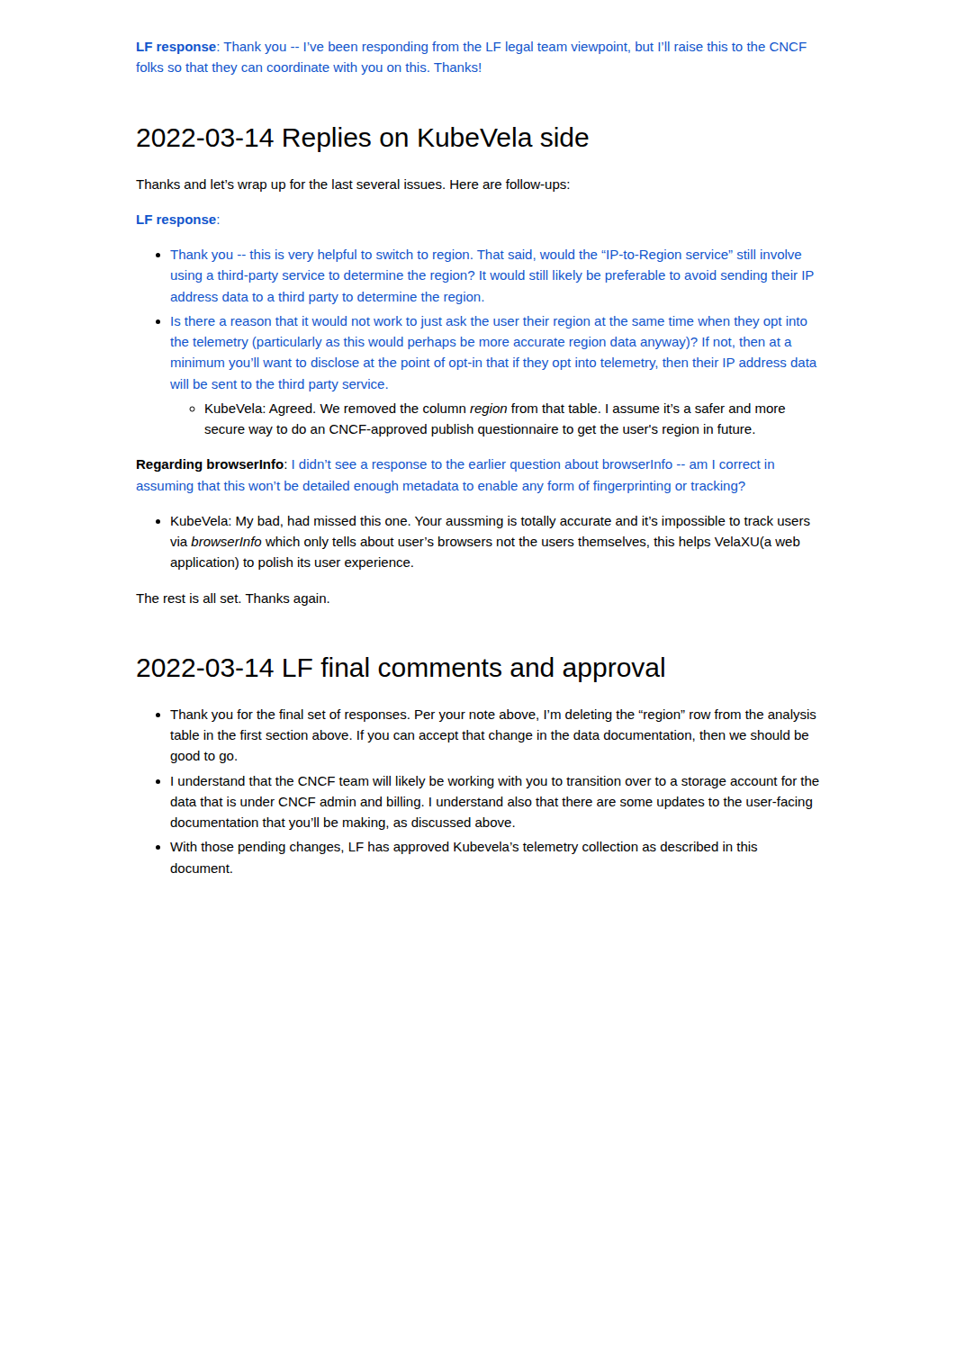LF response: Thank you -- I’ve been responding from the LF legal team viewpoint, but I’ll raise this to the CNCF folks so that they can coordinate with you on this. Thanks!
2022-03-14 Replies on KubeVela side
Thanks and let’s wrap up for the last several issues. Here are follow-ups:
LF response:
Thank you -- this is very helpful to switch to region. That said, would the “IP-to-Region service” still involve using a third-party service to determine the region? It would still likely be preferable to avoid sending their IP address data to a third party to determine the region.
Is there a reason that it would not work to just ask the user their region at the same time when they opt into the telemetry (particularly as this would perhaps be more accurate region data anyway)? If not, then at a minimum you’ll want to disclose at the point of opt-in that if they opt into telemetry, then their IP address data will be sent to the third party service.
KubeVela: Agreed. We removed the column region from that table. I assume it’s a safer and more secure way to do an CNCF-approved publish questionnaire to get the user's region in future.
Regarding browserInfo: I didn’t see a response to the earlier question about browserInfo -- am I correct in assuming that this won’t be detailed enough metadata to enable any form of fingerprinting or tracking?
KubeVela: My bad, had missed this one. Your aussming is totally accurate and it’s impossible to track users via browserInfo which only tells about user’s browsers not the users themselves, this helps VelaXU(a web application) to polish its user experience.
The rest is all set. Thanks again.
2022-03-14 LF final comments and approval
Thank you for the final set of responses. Per your note above, I’m deleting the “region” row from the analysis table in the first section above. If you can accept that change in the data documentation, then we should be good to go.
I understand that the CNCF team will likely be working with you to transition over to a storage account for the data that is under CNCF admin and billing. I understand also that there are some updates to the user-facing documentation that you’ll be making, as discussed above.
With those pending changes, LF has approved Kubevela’s telemetry collection as described in this document.